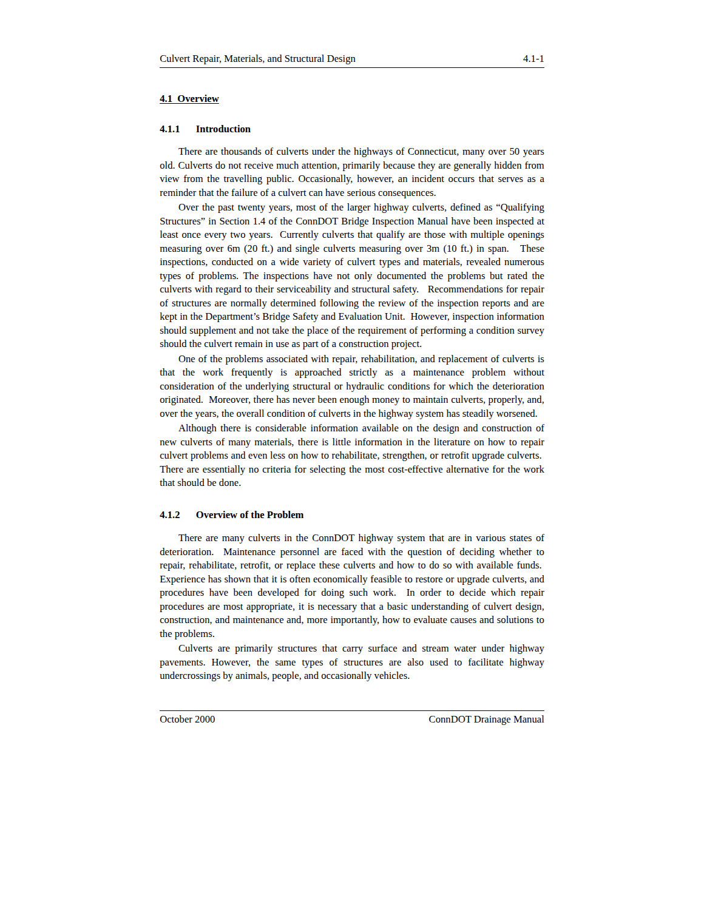Culvert Repair, Materials, and Structural Design 4.1-1
4.1 Overview
4.1.1 Introduction
There are thousands of culverts under the highways of Connecticut, many over 50 years old. Culverts do not receive much attention, primarily because they are generally hidden from view from the travelling public. Occasionally, however, an incident occurs that serves as a reminder that the failure of a culvert can have serious consequences.
Over the past twenty years, most of the larger highway culverts, defined as “Qualifying Structures” in Section 1.4 of the ConnDOT Bridge Inspection Manual have been inspected at least once every two years. Currently culverts that qualify are those with multiple openings measuring over 6m (20 ft.) and single culverts measuring over 3m (10 ft.) in span. These inspections, conducted on a wide variety of culvert types and materials, revealed numerous types of problems. The inspections have not only documented the problems but rated the culverts with regard to their serviceability and structural safety. Recommendations for repair of structures are normally determined following the review of the inspection reports and are kept in the Department’s Bridge Safety and Evaluation Unit. However, inspection information should supplement and not take the place of the requirement of performing a condition survey should the culvert remain in use as part of a construction project.
One of the problems associated with repair, rehabilitation, and replacement of culverts is that the work frequently is approached strictly as a maintenance problem without consideration of the underlying structural or hydraulic conditions for which the deterioration originated. Moreover, there has never been enough money to maintain culverts, properly, and, over the years, the overall condition of culverts in the highway system has steadily worsened.
Although there is considerable information available on the design and construction of new culverts of many materials, there is little information in the literature on how to repair culvert problems and even less on how to rehabilitate, strengthen, or retrofit upgrade culverts. There are essentially no criteria for selecting the most cost-effective alternative for the work that should be done.
4.1.2 Overview of the Problem
There are many culverts in the ConnDOT highway system that are in various states of deterioration. Maintenance personnel are faced with the question of deciding whether to repair, rehabilitate, retrofit, or replace these culverts and how to do so with available funds. Experience has shown that it is often economically feasible to restore or upgrade culverts, and procedures have been developed for doing such work. In order to decide which repair procedures are most appropriate, it is necessary that a basic understanding of culvert design, construction, and maintenance and, more importantly, how to evaluate causes and solutions to the problems.
Culverts are primarily structures that carry surface and stream water under highway pavements. However, the same types of structures are also used to facilitate highway undercrossings by animals, people, and occasionally vehicles.
October 2000 ConnDOT Drainage Manual